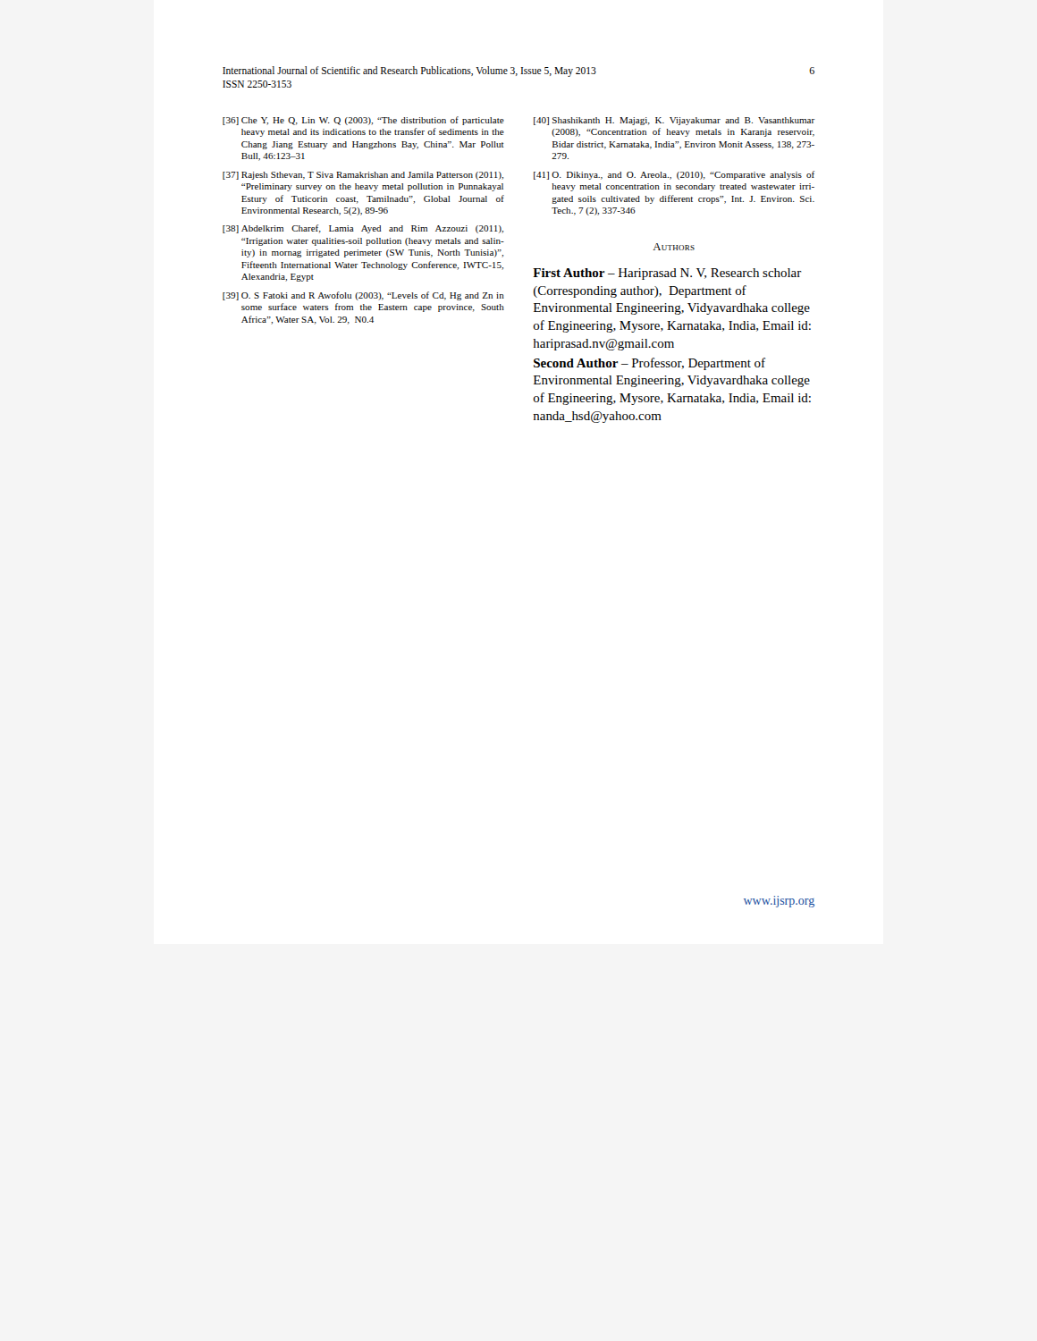International Journal of Scientific and Research Publications, Volume 3, Issue 5, May 2013
ISSN 2250-3153 6
[36] Che Y, He Q, Lin W. Q (2003), “The distribution of particulate heavy metal and its indications to the transfer of sediments in the Chang Jiang Estuary and Hangzhons Bay, China”. Mar Pollut Bull, 46:123–31
[37] Rajesh Sthevan, T Siva Ramakrishan and Jamila Patterson (2011), “Preliminary survey on the heavy metal pollution in Punnakayal Estury of Tuticorin coast, Tamilnadu”, Global Journal of Environmental Research, 5(2), 89-96
[38] Abdelkrim Charef, Lamia Ayed and Rim Azzouzi (2011), “Irrigation water qualities-soil pollution (heavy metals and salinity) in mornag irrigated perimeter (SW Tunis, North Tunisia)”, Fifteenth International Water Technology Conference, IWTC-15, Alexandria, Egypt
[39] O. S Fatoki and R Awofolu (2003), “Levels of Cd, Hg and Zn in some surface waters from the Eastern cape province, South Africa”, Water SA, Vol. 29, N0.4
[40] Shashikanth H. Majagi, K. Vijayakumar and B. Vasanthkumar (2008), “Concentration of heavy metals in Karanja reservoir, Bidar district, Karnataka, India”, Environ Monit Assess, 138, 273-279.
[41] O. Dikinya., and O. Areola., (2010), “Comparative analysis of heavy metal concentration in secondary treated wastewater irrigated soils cultivated by different crops”, Int. J. Environ. Sci. Tech., 7 (2), 337-346
Authors
First Author – Hariprasad N. V, Research scholar (Corresponding author), Department of Environmental Engineering, Vidyavardhaka college of Engineering, Mysore, Karnataka, India, Email id: hariprasad.nv@gmail.com
Second Author – Professor, Department of Environmental Engineering, Vidyavardhaka college of Engineering, Mysore, Karnataka, India, Email id: nanda_hsd@yahoo.com
www.ijsrp.org